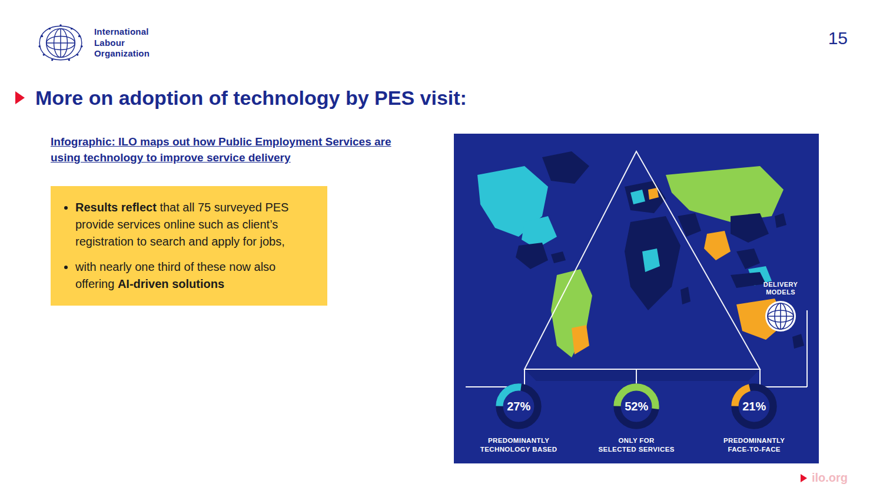15
International
Labour
Organization
More on adoption of technology by PES visit:
Infographic: ILO maps out how Public Employment Services are using technology to improve service delivery
Results reflect that all 75 surveyed PES provide services online such as client’s registration to search and apply for jobs,
with nearly one third of these now also offering AI-driven solutions
Delivery
Models
27%
Predominantly
Technology Based
52%
Only For
Selected Services
21%
Predominantly
Face-To-Face
ilo.org